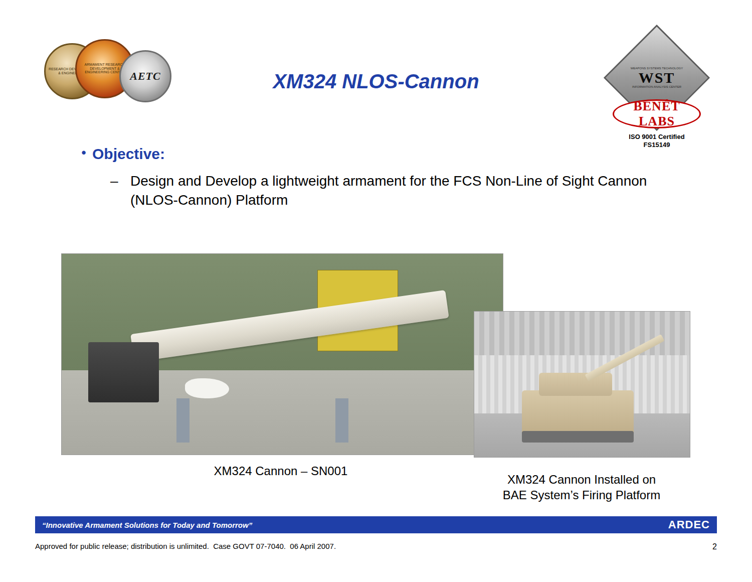RESEARCH DEVELOPMENT & ENGINEERING
ARMAMENT RESEARCH DEVELOPMENT & ENGINEERING CENTER
AETC
WEAPONS SYSTEMS TECHNOLOGY
WST
INFORMATION ANALYSIS CENTER
BENÉT LABS
ISO 9001 Certified
FS15149
XM324 NLOS-Cannon
•Objective:
–Design and Develop a lightweight armament for the FCS Non-Line of Sight Cannon (NLOS-Cannon) Platform
XM324 Cannon – SN001
XM324 Cannon Installed on
BAE System’s Firing Platform
“Innovative Armament Solutions for Today and Tomorrow”
ARDEC
Approved for public release; distribution is unlimited. Case GOVT 07-7040. 06 April 2007.
2